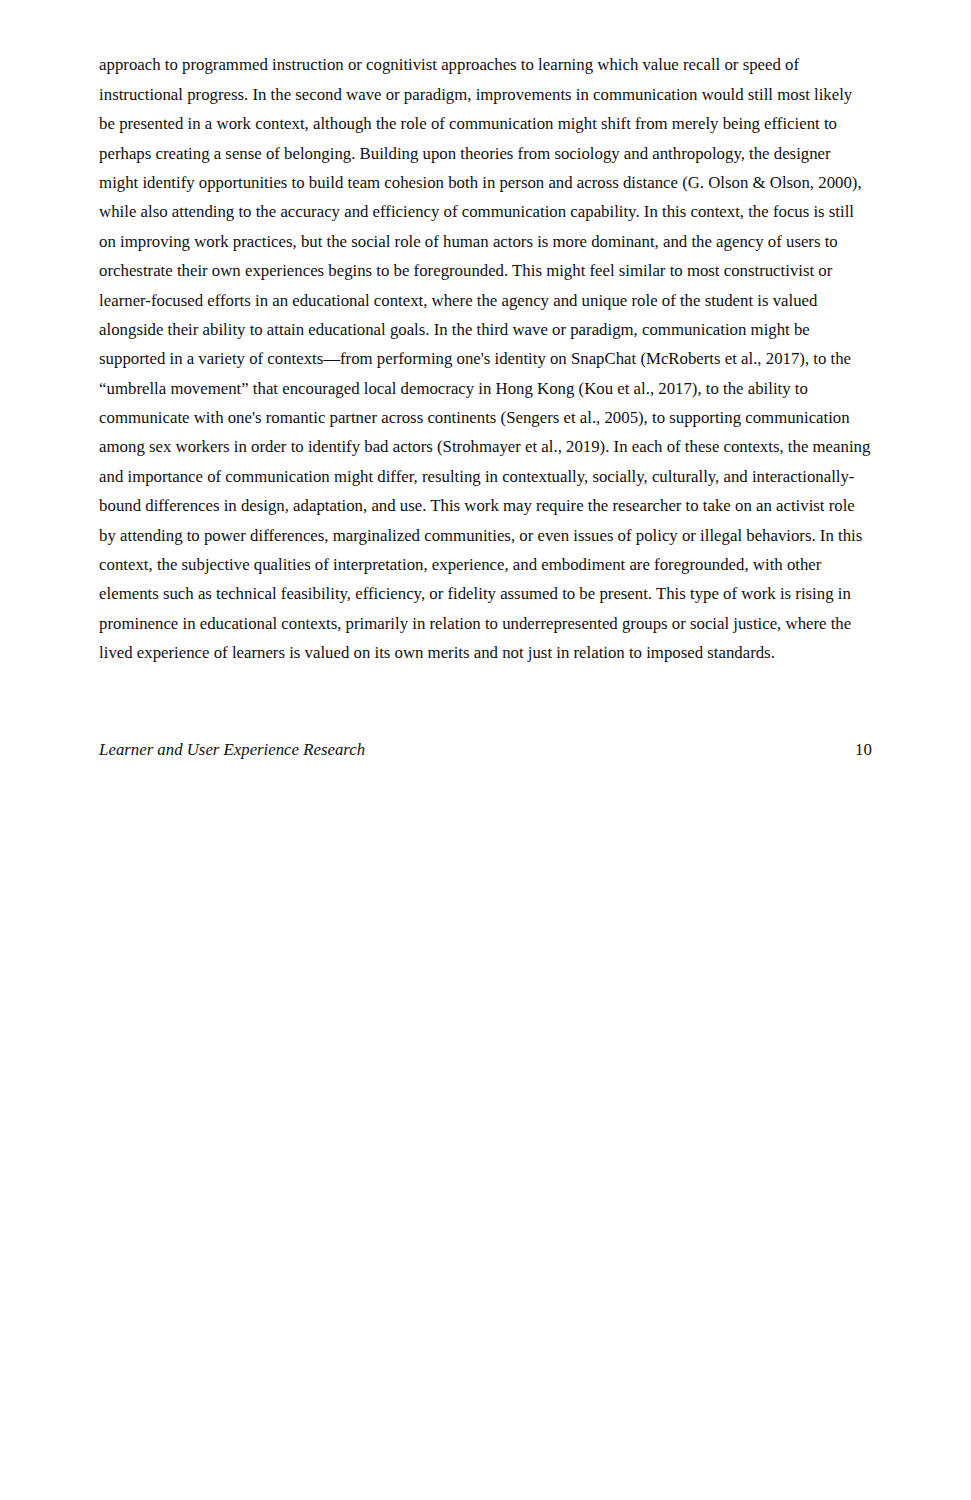approach to programmed instruction or cognitivist approaches to learning which value recall or speed of instructional progress. In the second wave or paradigm, improvements in communication would still most likely be presented in a work context, although the role of communication might shift from merely being efficient to perhaps creating a sense of belonging. Building upon theories from sociology and anthropology, the designer might identify opportunities to build team cohesion both in person and across distance (G. Olson & Olson, 2000), while also attending to the accuracy and efficiency of communication capability. In this context, the focus is still on improving work practices, but the social role of human actors is more dominant, and the agency of users to orchestrate their own experiences begins to be foregrounded. This might feel similar to most constructivist or learner-focused efforts in an educational context, where the agency and unique role of the student is valued alongside their ability to attain educational goals. In the third wave or paradigm, communication might be supported in a variety of contexts—from performing one's identity on SnapChat (McRoberts et al., 2017), to the “umbrella movement” that encouraged local democracy in Hong Kong (Kou et al., 2017), to the ability to communicate with one's romantic partner across continents (Sengers et al., 2005), to supporting communication among sex workers in order to identify bad actors (Strohmayer et al., 2019). In each of these contexts, the meaning and importance of communication might differ, resulting in contextually, socially, culturally, and interactionally-bound differences in design, adaptation, and use. This work may require the researcher to take on an activist role by attending to power differences, marginalized communities, or even issues of policy or illegal behaviors. In this context, the subjective qualities of interpretation, experience, and embodiment are foregrounded, with other elements such as technical feasibility, efficiency, or fidelity assumed to be present. This type of work is rising in prominence in educational contexts, primarily in relation to underrepresented groups or social justice, where the lived experience of learners is valued on its own merits and not just in relation to imposed standards.
Learner and User Experience Research 10